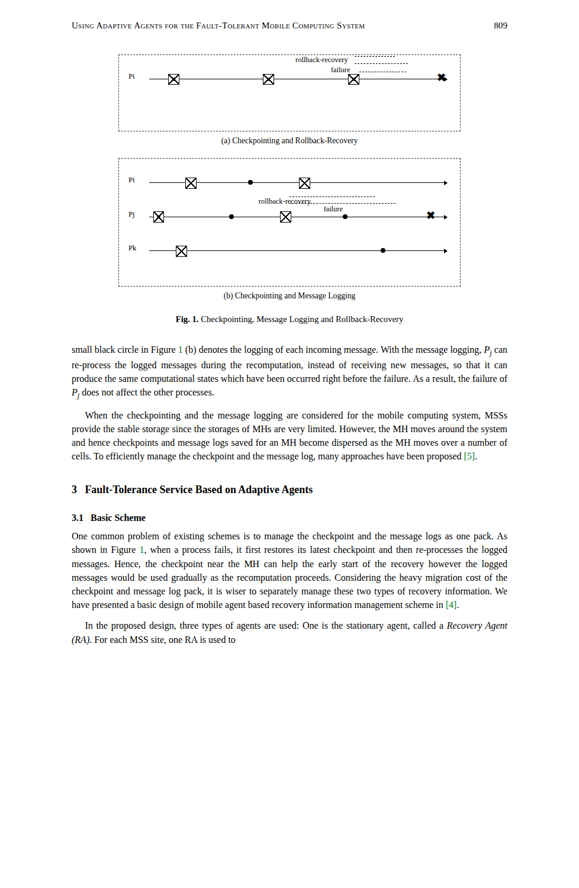Using Adaptive Agents for the Fault-Tolerant Mobile Computing System 809
Pi
✖ rollback-recovery failure
(a) Checkpointing and Rollback-Recovery
Pi
Pj
✖ rollback-recovery failure
Pk
(b) Checkpointing and Message Logging
Fig. 1. Checkpointing, Message Logging and Rollback-Recovery
small black circle in Figure 1 (b) denotes the logging of each incoming message. With the message logging, Pj can re-process the logged messages during the recomputation, instead of receiving new messages, so that it can produce the same computational states which have been occurred right before the failure. As a result, the failure of Pj does not affect the other processes.
When the checkpointing and the message logging are considered for the mobile computing system, MSSs provide the stable storage since the storages of MHs are very limited. However, the MH moves around the system and hence checkpoints and message logs saved for an MH become dispersed as the MH moves over a number of cells. To efficiently manage the checkpoint and the message log, many approaches have been proposed [5].
3 Fault-Tolerance Service Based on Adaptive Agents
3.1 Basic Scheme
One common problem of existing schemes is to manage the checkpoint and the message logs as one pack. As shown in Figure 1, when a process fails, it first restores its latest checkpoint and then re-processes the logged messages. Hence, the checkpoint near the MH can help the early start of the recovery however the logged messages would be used gradually as the recomputation proceeds. Considering the heavy migration cost of the checkpoint and message log pack, it is wiser to separately manage these two types of recovery information. We have presented a basic design of mobile agent based recovery information management scheme in [4].
In the proposed design, three types of agents are used: One is the stationary agent, called a Recovery Agent (RA). For each MSS site, one RA is used to